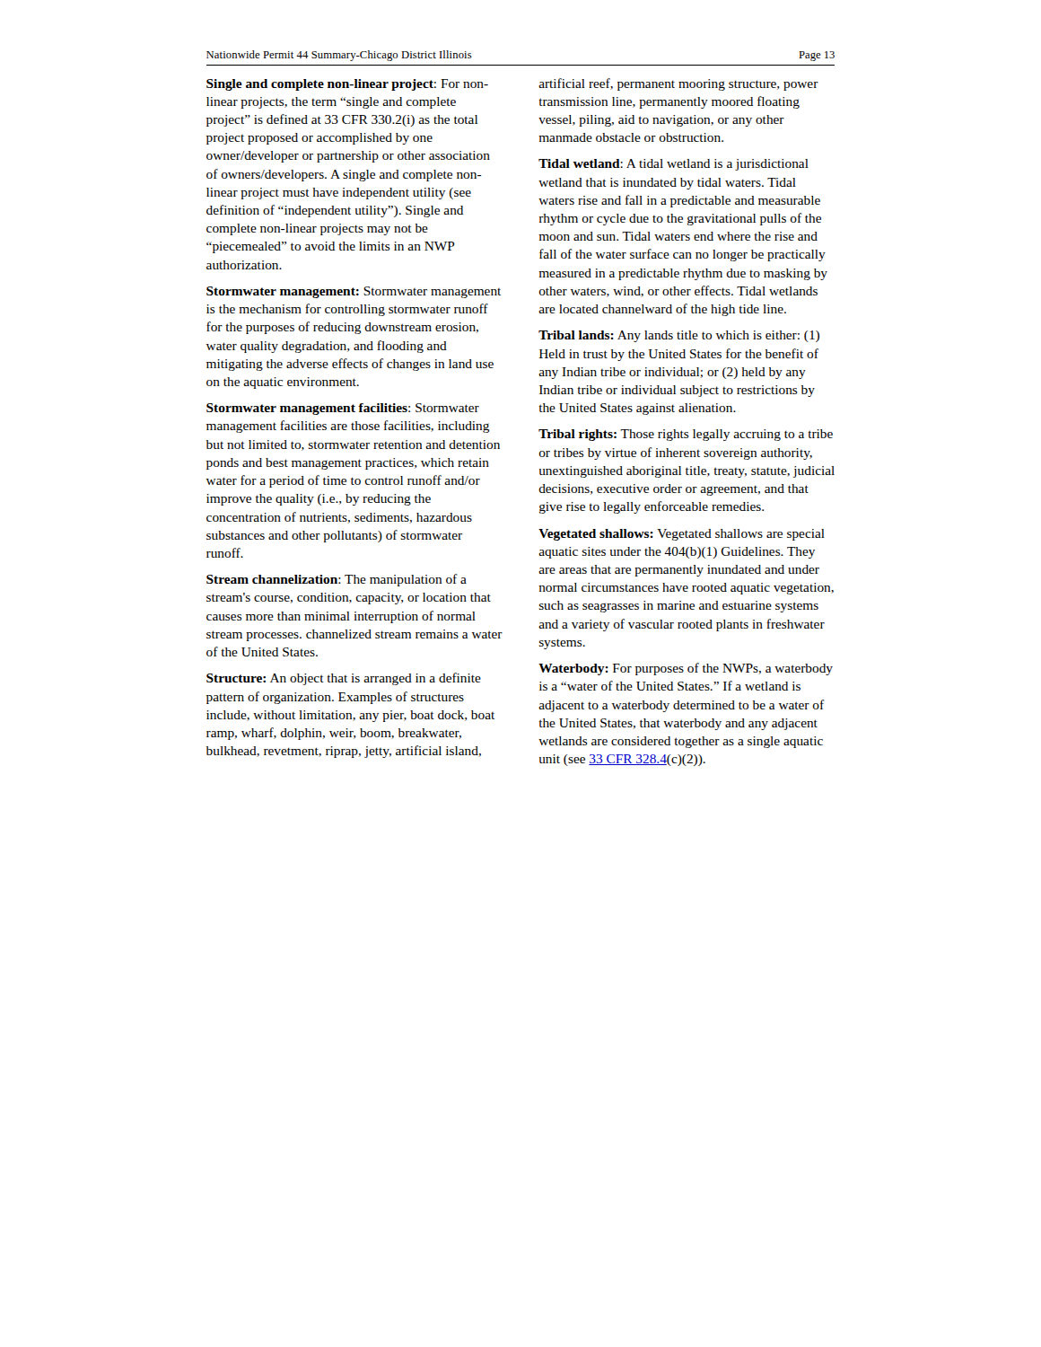Nationwide Permit 44 Summary-Chicago District Illinois Page 13
Single and complete non-linear project: For non-linear projects, the term “single and complete project” is defined at 33 CFR 330.2(i) as the total project proposed or accomplished by one owner/developer or partnership or other association of owners/developers. A single and complete non-linear project must have independent utility (see definition of “independent utility”). Single and complete non-linear projects may not be “piecemealed” to avoid the limits in an NWP authorization.
Stormwater management: Stormwater management is the mechanism for controlling stormwater runoff for the purposes of reducing downstream erosion, water quality degradation, and flooding and mitigating the adverse effects of changes in land use on the aquatic environment.
Stormwater management facilities: Stormwater management facilities are those facilities, including but not limited to, stormwater retention and detention ponds and best management practices, which retain water for a period of time to control runoff and/or improve the quality (i.e., by reducing the concentration of nutrients, sediments, hazardous substances and other pollutants) of stormwater runoff.
Stream channelization: The manipulation of a stream's course, condition, capacity, or location that causes more than minimal interruption of normal stream processes. channelized stream remains a water of the United States.
Structure: An object that is arranged in a definite pattern of organization. Examples of structures include, without limitation, any pier, boat dock, boat ramp, wharf, dolphin, weir, boom, breakwater, bulkhead, revetment, riprap, jetty, artificial island, artificial reef, permanent mooring structure, power transmission line, permanently moored floating vessel, piling, aid to navigation, or any other manmade obstacle or obstruction.
Tidal wetland: A tidal wetland is a jurisdictional wetland that is inundated by tidal waters. Tidal waters rise and fall in a predictable and measurable rhythm or cycle due to the gravitational pulls of the moon and sun. Tidal waters end where the rise and fall of the water surface can no longer be practically measured in a predictable rhythm due to masking by other waters, wind, or other effects. Tidal wetlands are located channelward of the high tide line.
Tribal lands: Any lands title to which is either: (1) Held in trust by the United States for the benefit of any Indian tribe or individual; or (2) held by any Indian tribe or individual subject to restrictions by the United States against alienation.
Tribal rights: Those rights legally accruing to a tribe or tribes by virtue of inherent sovereign authority, unextinguished aboriginal title, treaty, statute, judicial decisions, executive order or agreement, and that give rise to legally enforceable remedies.
Vegetated shallows: Vegetated shallows are special aquatic sites under the 404(b)(1) Guidelines. They are areas that are permanently inundated and under normal circumstances have rooted aquatic vegetation, such as seagrasses in marine and estuarine systems and a variety of vascular rooted plants in freshwater systems.
Waterbody: For purposes of the NWPs, a waterbody is a “water of the United States.” If a wetland is adjacent to a waterbody determined to be a water of the United States, that waterbody and any adjacent wetlands are considered together as a single aquatic unit (see 33 CFR 328.4(c)(2)).